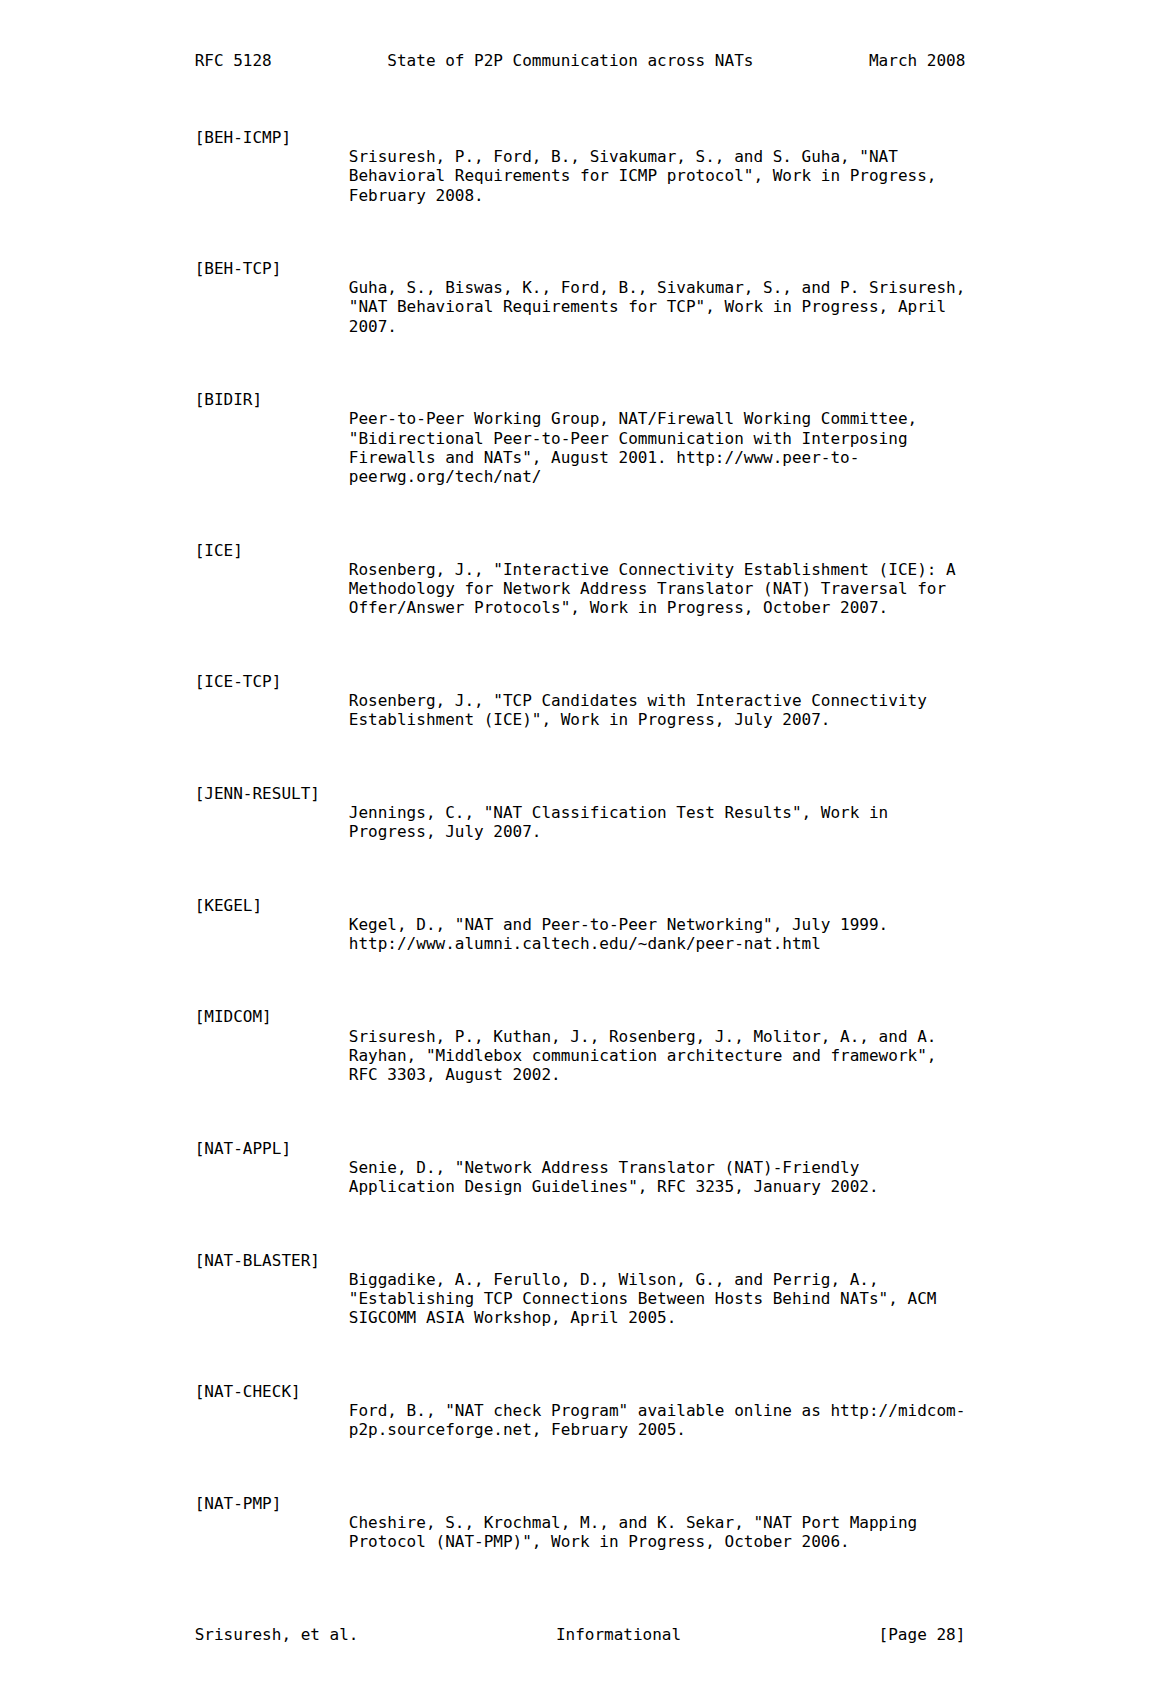RFC 5128 State of P2P Communication across NATs March 2008
[BEH-ICMP]
Srisuresh, P., Ford, B., Sivakumar, S., and S. Guha, "NAT Behavioral Requirements for ICMP protocol", Work in Progress, February 2008.
[BEH-TCP]
Guha, S., Biswas, K., Ford, B., Sivakumar, S., and P. Srisuresh, "NAT Behavioral Requirements for TCP", Work in Progress, April 2007.
[BIDIR]
Peer-to-Peer Working Group, NAT/Firewall Working Committee, "Bidirectional Peer-to-Peer Communication with Interposing Firewalls and NATs", August 2001. http://www.peer-to-peerwg.org/tech/nat/
[ICE]
Rosenberg, J., "Interactive Connectivity Establishment (ICE): A Methodology for Network Address Translator (NAT) Traversal for Offer/Answer Protocols", Work in Progress, October 2007.
[ICE-TCP]
Rosenberg, J., "TCP Candidates with Interactive Connectivity Establishment (ICE)", Work in Progress, July 2007.
[JENN-RESULT]
Jennings, C., "NAT Classification Test Results", Work in Progress, July 2007.
[KEGEL]
Kegel, D., "NAT and Peer-to-Peer Networking", July 1999. http://www.alumni.caltech.edu/~dank/peer-nat.html
[MIDCOM]
Srisuresh, P., Kuthan, J., Rosenberg, J., Molitor, A., and A. Rayhan, "Middlebox communication architecture and framework", RFC 3303, August 2002.
[NAT-APPL]
Senie, D., "Network Address Translator (NAT)-Friendly Application Design Guidelines", RFC 3235, January 2002.
[NAT-BLASTER]
Biggadike, A., Ferullo, D., Wilson, G., and Perrig, A., "Establishing TCP Connections Between Hosts Behind NATs", ACM SIGCOMM ASIA Workshop, April 2005.
[NAT-CHECK]
Ford, B., "NAT check Program" available online as http://midcom-p2p.sourceforge.net, February 2005.
[NAT-PMP]
Cheshire, S., Krochmal, M., and K. Sekar, "NAT Port Mapping Protocol (NAT-PMP)", Work in Progress, October 2006.
Srisuresh, et al. Informational[Page 28]